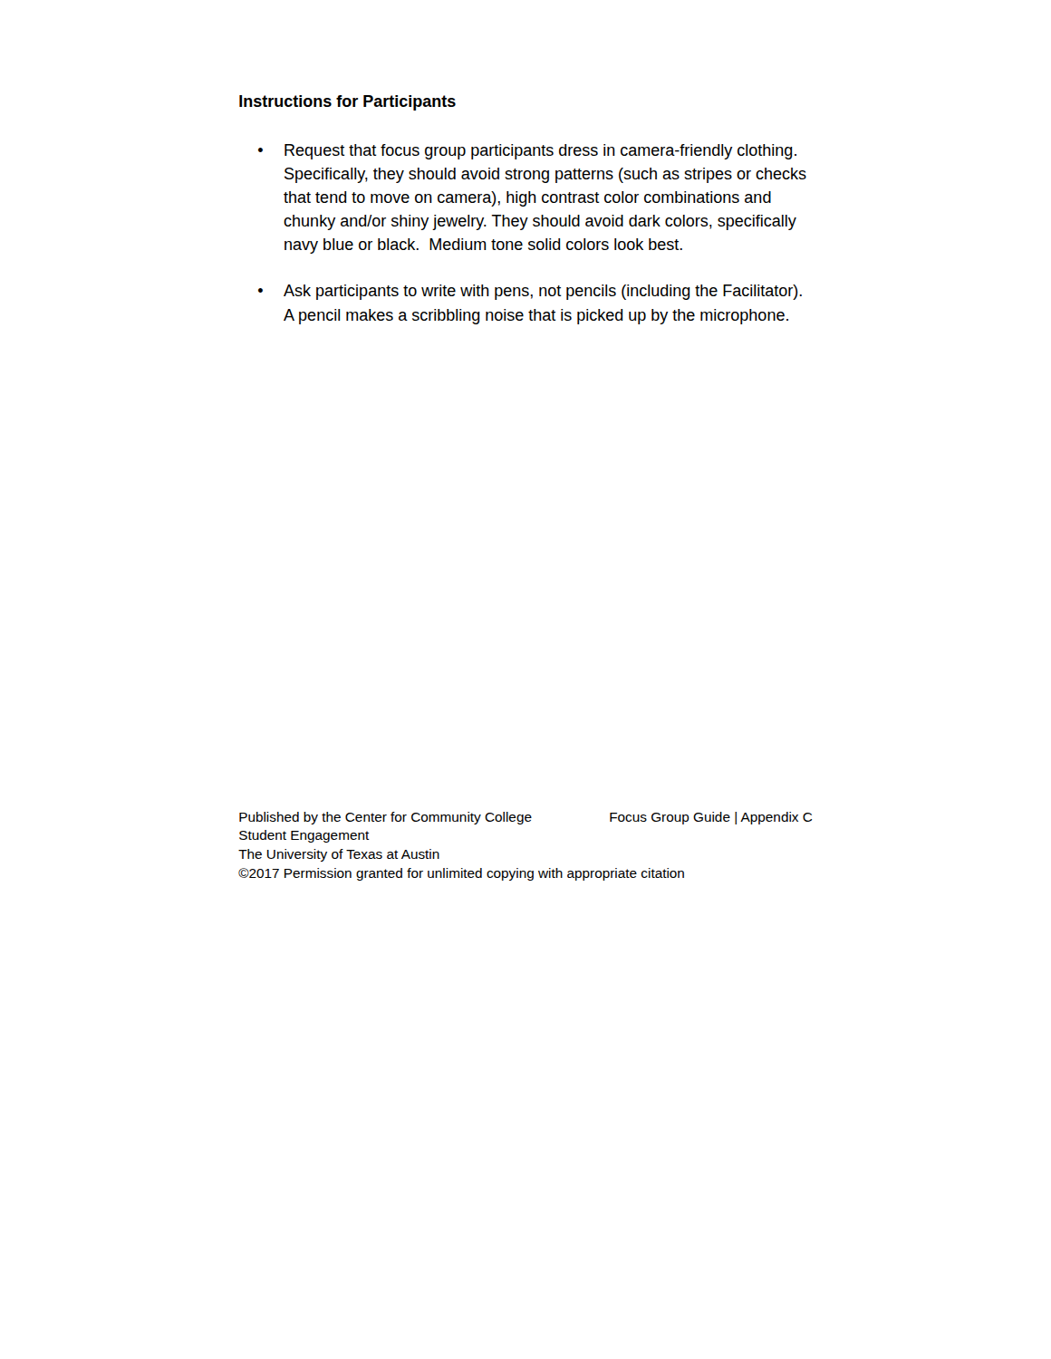Instructions for Participants
Request that focus group participants dress in camera-friendly clothing. Specifically, they should avoid strong patterns (such as stripes or checks that tend to move on camera), high contrast color combinations and chunky and/or shiny jewelry. They should avoid dark colors, specifically navy blue or black. Medium tone solid colors look best.
Ask participants to write with pens, not pencils (including the Facilitator). A pencil makes a scribbling noise that is picked up by the microphone.
Published by the Center for Community College Student Engagement
Focus Group Guide | Appendix C
The University of Texas at Austin
©2017 Permission granted for unlimited copying with appropriate citation